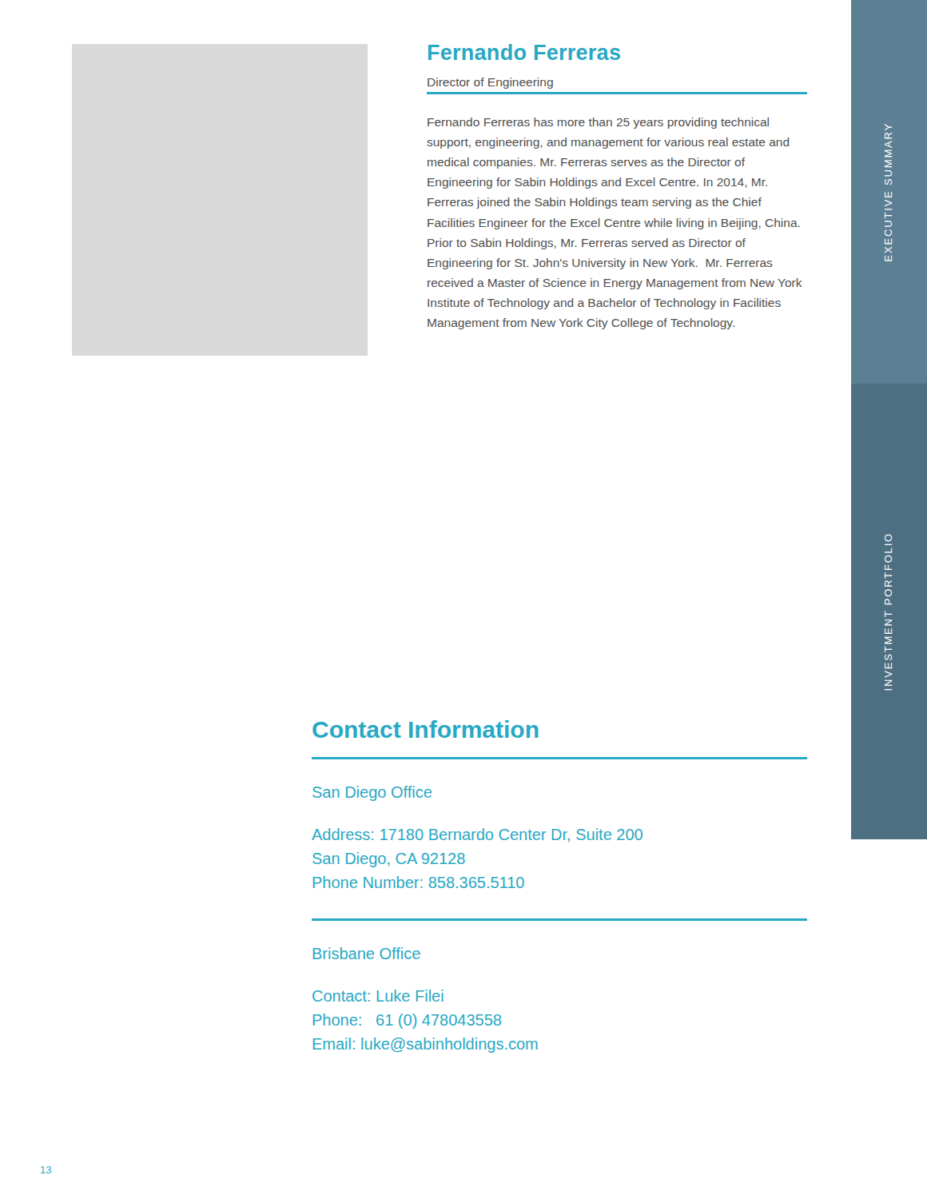EXECUTIVE SUMMARY
INVESTMENT PORTFOLIO
BIOS AND CONTACT INFO
Fernando Ferreras
Director of Engineering
Fernando Ferreras has more than 25 years providing technical support, engineering, and management for various real estate and medical companies. Mr. Ferreras serves as the Director of Engineering for Sabin Holdings and Excel Centre. In 2014, Mr. Ferreras joined the Sabin Holdings team serving as the Chief Facilities Engineer for the Excel Centre while living in Beijing, China. Prior to Sabin Holdings, Mr. Ferreras served as Director of Engineering for St. John's University in New York. Mr. Ferreras received a Master of Science in Energy Management from New York Institute of Technology and a Bachelor of Technology in Facilities Management from New York City College of Technology.
Contact Information
San Diego Office
Address: 17180 Bernardo Center Dr, Suite 200
San Diego, CA 92128
Phone Number: 858.365.5110
Brisbane Office
Contact: Luke Filei
Phone: 61 (0) 478043558
Email: luke@sabinholdings.com
13